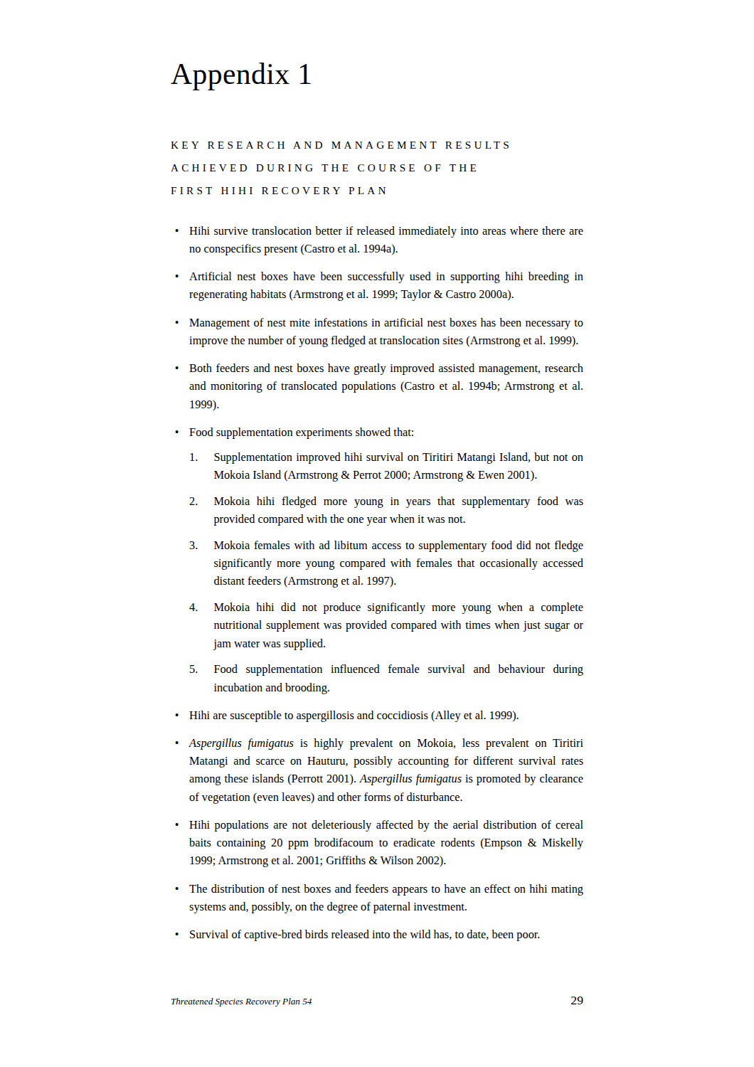Appendix 1
Key research and management results
achieved during the course of the
first hihi recovery plan
Hihi survive translocation better if released immediately into areas where there are no conspecifics present (Castro et al. 1994a).
Artificial nest boxes have been successfully used in supporting hihi breeding in regenerating habitats (Armstrong et al. 1999; Taylor & Castro 2000a).
Management of nest mite infestations in artificial nest boxes has been necessary to improve the number of young fledged at translocation sites (Armstrong et al. 1999).
Both feeders and nest boxes have greatly improved assisted management, research and monitoring of translocated populations (Castro et al. 1994b; Armstrong et al. 1999).
Food supplementation experiments showed that:
Supplementation improved hihi survival on Tiritiri Matangi Island, but not on Mokoia Island (Armstrong & Perrot 2000; Armstrong & Ewen 2001).
Mokoia hihi fledged more young in years that supplementary food was provided compared with the one year when it was not.
Mokoia females with ad libitum access to supplementary food did not fledge significantly more young compared with females that occasionally accessed distant feeders (Armstrong et al. 1997).
Mokoia hihi did not produce significantly more young when a complete nutritional supplement was provided compared with times when just sugar or jam water was supplied.
Food supplementation influenced female survival and behaviour during incubation and brooding.
Hihi are susceptible to aspergillosis and coccidiosis (Alley et al. 1999).
Aspergillus fumigatus is highly prevalent on Mokoia, less prevalent on Tiritiri Matangi and scarce on Hauturu, possibly accounting for different survival rates among these islands (Perrott 2001). Aspergillus fumigatus is promoted by clearance of vegetation (even leaves) and other forms of disturbance.
Hihi populations are not deleteriously affected by the aerial distribution of cereal baits containing 20 ppm brodifacoum to eradicate rodents (Empson & Miskelly 1999; Armstrong et al. 2001; Griffiths & Wilson 2002).
The distribution of nest boxes and feeders appears to have an effect on hihi mating systems and, possibly, on the degree of paternal investment.
Survival of captive-bred birds released into the wild has, to date, been poor.
Threatened Species Recovery Plan 54 29